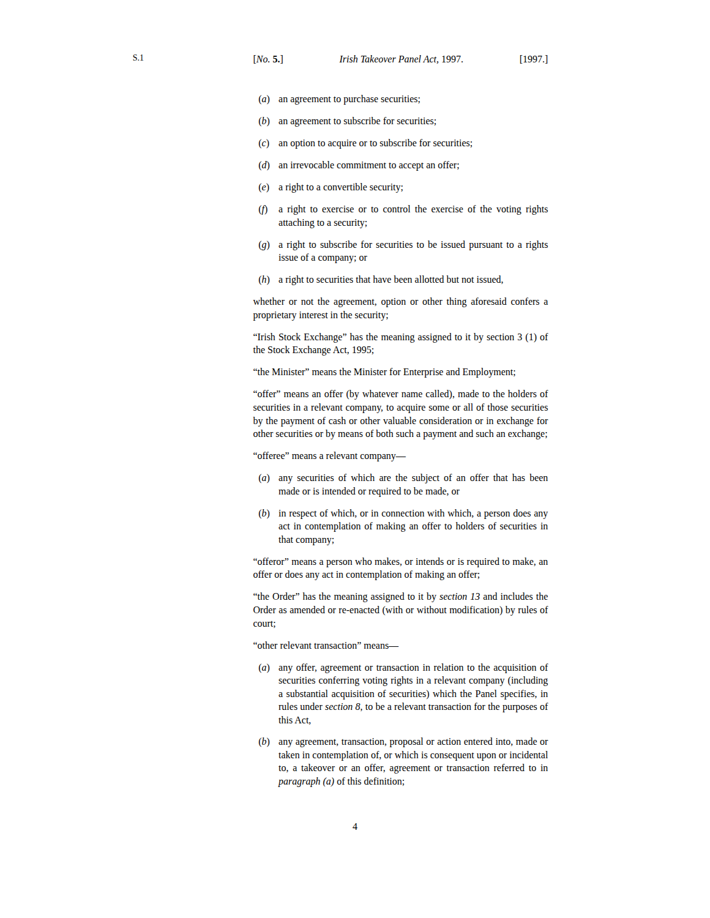S.1
[No. 5.] Irish Takeover Panel Act, 1997. [1997.]
(a) an agreement to purchase securities;
(b) an agreement to subscribe for securities;
(c) an option to acquire or to subscribe for securities;
(d) an irrevocable commitment to accept an offer;
(e) a right to a convertible security;
(f) a right to exercise or to control the exercise of the voting rights attaching to a security;
(g) a right to subscribe for securities to be issued pursuant to a rights issue of a company; or
(h) a right to securities that have been allotted but not issued,
whether or not the agreement, option or other thing aforesaid confers a proprietary interest in the security;
“Irish Stock Exchange” has the meaning assigned to it by section 3 (1) of the Stock Exchange Act, 1995;
“the Minister” means the Minister for Enterprise and Employment;
“offer” means an offer (by whatever name called), made to the holders of securities in a relevant company, to acquire some or all of those securities by the payment of cash or other valuable consideration or in exchange for other securities or by means of both such a payment and such an exchange;
“offeree” means a relevant company—
(a) any securities of which are the subject of an offer that has been made or is intended or required to be made, or
(b) in respect of which, or in connection with which, a person does any act in contemplation of making an offer to holders of securities in that company;
“offeror” means a person who makes, or intends or is required to make, an offer or does any act in contemplation of making an offer;
“the Order” has the meaning assigned to it by section 13 and includes the Order as amended or re-enacted (with or without modification) by rules of court;
“other relevant transaction” means—
(a) any offer, agreement or transaction in relation to the acquisition of securities conferring voting rights in a relevant company (including a substantial acquisition of securities) which the Panel specifies, in rules under section 8, to be a relevant transaction for the purposes of this Act,
(b) any agreement, transaction, proposal or action entered into, made or taken in contemplation of, or which is consequent upon or incidental to, a takeover or an offer, agreement or transaction referred to in paragraph (a) of this definition;
4